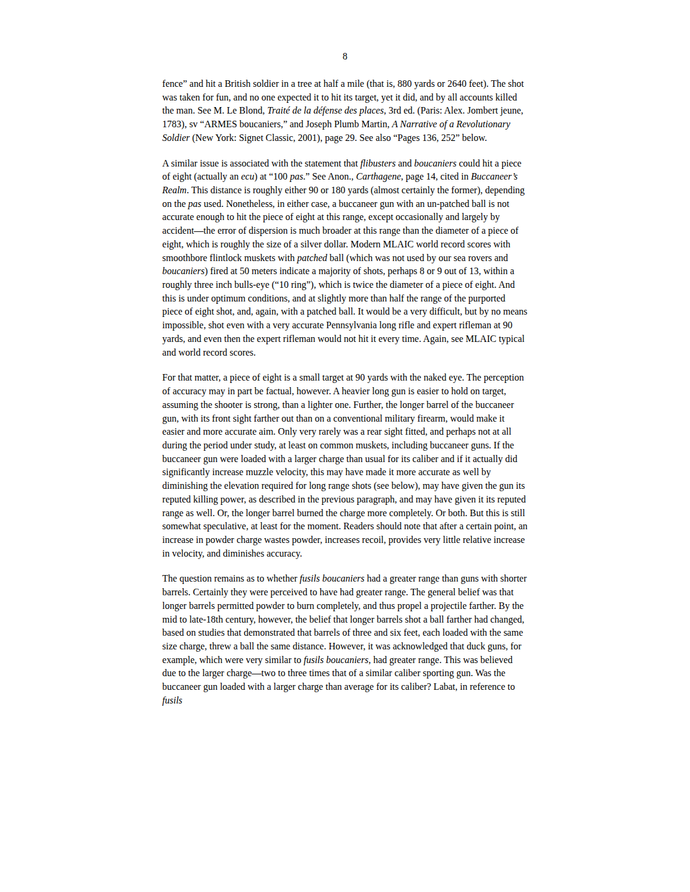8
fence” and hit a British soldier in a tree at half a mile (that is, 880 yards or 2640 feet). The shot was taken for fun, and no one expected it to hit its target, yet it did, and by all accounts killed the man. See M. Le Blond, Traité de la défense des places, 3rd ed. (Paris: Alex. Jombert jeune, 1783), sv “ARMES boucaniers,” and Joseph Plumb Martin, A Narrative of a Revolutionary Soldier (New York: Signet Classic, 2001), page 29. See also “Pages 136, 252” below.
A similar issue is associated with the statement that flibusters and boucaniers could hit a piece of eight (actually an ecu) at “100 pas.” See Anon., Carthagene, page 14, cited in Buccaneer’s Realm. This distance is roughly either 90 or 180 yards (almost certainly the former), depending on the pas used. Nonetheless, in either case, a buccaneer gun with an un-patched ball is not accurate enough to hit the piece of eight at this range, except occasionally and largely by accident—the error of dispersion is much broader at this range than the diameter of a piece of eight, which is roughly the size of a silver dollar. Modern MLAIC world record scores with smoothbore flintlock muskets with patched ball (which was not used by our sea rovers and boucaniers) fired at 50 meters indicate a majority of shots, perhaps 8 or 9 out of 13, within a roughly three inch bulls-eye (“10 ring”), which is twice the diameter of a piece of eight. And this is under optimum conditions, and at slightly more than half the range of the purported piece of eight shot, and, again, with a patched ball. It would be a very difficult, but by no means impossible, shot even with a very accurate Pennsylvania long rifle and expert rifleman at 90 yards, and even then the expert rifleman would not hit it every time. Again, see MLAIC typical and world record scores.
For that matter, a piece of eight is a small target at 90 yards with the naked eye. The perception of accuracy may in part be factual, however. A heavier long gun is easier to hold on target, assuming the shooter is strong, than a lighter one. Further, the longer barrel of the buccaneer gun, with its front sight farther out than on a conventional military firearm, would make it easier and more accurate aim. Only very rarely was a rear sight fitted, and perhaps not at all during the period under study, at least on common muskets, including buccaneer guns. If the buccaneer gun were loaded with a larger charge than usual for its caliber and if it actually did significantly increase muzzle velocity, this may have made it more accurate as well by diminishing the elevation required for long range shots (see below), may have given the gun its reputed killing power, as described in the previous paragraph, and may have given it its reputed range as well. Or, the longer barrel burned the charge more completely. Or both. But this is still somewhat speculative, at least for the moment. Readers should note that after a certain point, an increase in powder charge wastes powder, increases recoil, provides very little relative increase in velocity, and diminishes accuracy.
The question remains as to whether fusils boucaniers had a greater range than guns with shorter barrels. Certainly they were perceived to have had greater range. The general belief was that longer barrels permitted powder to burn completely, and thus propel a projectile farther. By the mid to late-18th century, however, the belief that longer barrels shot a ball farther had changed, based on studies that demonstrated that barrels of three and six feet, each loaded with the same size charge, threw a ball the same distance. However, it was acknowledged that duck guns, for example, which were very similar to fusils boucaniers, had greater range. This was believed due to the larger charge—two to three times that of a similar caliber sporting gun. Was the buccaneer gun loaded with a larger charge than average for its caliber? Labat, in reference to fusils